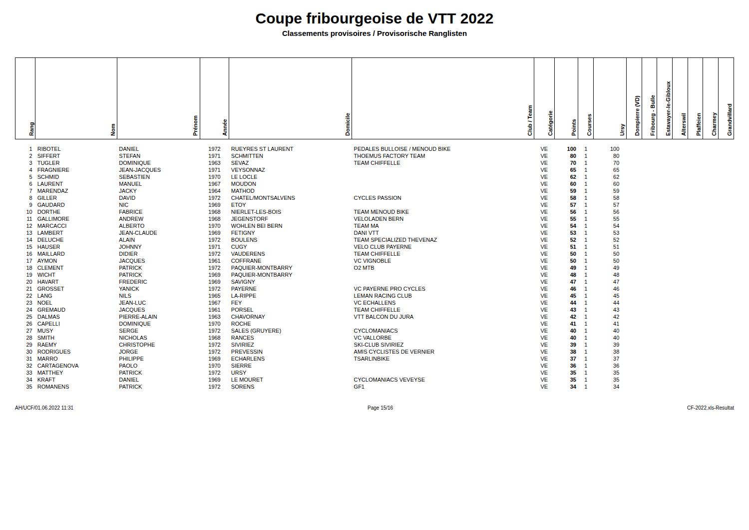Coupe fribourgeoise de VTT 2022
Classements provisoires / Provisorische Ranglisten
| Rang | Nom | Prénom | Année | Domicile | Club / Team | Catégorie | Points | Courses | Ursy | Dompierre (VD) | Fribourg - Bulle | Estavayer-le-Gibloux | Alterswil | Plaffeien | Charmey | Grandvillard |
| --- | --- | --- | --- | --- | --- | --- | --- | --- | --- | --- | --- | --- | --- | --- | --- | --- |
| 1 | RIBOTEL | DANIEL | 1972 | RUEYRES ST LAURENT | PEDALES BULLOISE / MENOUD BIKE | VE | 100 | 1 | 100 | | | | | | | |
| 2 | SIFFERT | STEFAN | 1971 | SCHMITTEN | THOEMUS FACTORY TEAM | VE | 80 | 1 | 80 | | | | | | | |
| 3 | TUGLER | DOMINIQUE | 1963 | SEVAZ | TEAM CHIFFELLE | VE | 70 | 1 | 70 | | | | | | | |
| 4 | FRAGNIERE | JEAN-JACQUES | 1971 | VEYSONNAZ | | VE | 65 | 1 | 65 | | | | | | | |
| 5 | SCHMID | SEBASTIEN | 1970 | LE LOCLE | | VE | 62 | 1 | 62 | | | | | | | |
| 6 | LAURENT | MANUEL | 1967 | MOUDON | | VE | 60 | 1 | 60 | | | | | | | |
| 7 | MARENDAZ | JACKY | 1964 | MATHOD | | VE | 59 | 1 | 59 | | | | | | | |
| 8 | GILLER | DAVID | 1972 | CHATEL/MONTSALVENS | CYCLES PASSION | VE | 58 | 1 | 58 | | | | | | | |
| 9 | GAUDARD | NIC | 1969 | ETOY | | VE | 57 | 1 | 57 | | | | | | | |
| 10 | DORTHE | FABRICE | 1968 | NIERLET-LES-BOIS | TEAM MENOUD BIKE | VE | 56 | 1 | 56 | | | | | | | |
| 11 | GALLIMORE | ANDREW | 1968 | JEGENSTORF | VELOLADEN BERN | VE | 55 | 1 | 55 | | | | | | | |
| 12 | MARCACCI | ALBERTO | 1970 | WOHLEN BEI BERN | TEAM MA | VE | 54 | 1 | 54 | | | | | | | |
| 13 | LAMBERT | JEAN-CLAUDE | 1969 | FETIGNY | DANI VTT | VE | 53 | 1 | 53 | | | | | | | |
| 14 | DELUCHE | ALAIN | 1972 | BOULENS | TEAM SPECIALIZED THEVENAZ | VE | 52 | 1 | 52 | | | | | | | |
| 15 | HAUSER | JOHNNY | 1971 | CUGY | VELO CLUB PAYERNE | VE | 51 | 1 | 51 | | | | | | | |
| 16 | MAILLARD | DIDIER | 1972 | VAUDERENS | TEAM CHIFFELLE | VE | 50 | 1 | 50 | | | | | | | |
| 17 | AYMON | JACQUES | 1961 | COFFRANE | VC VIGNOBLE | VE | 50 | 1 | 50 | | | | | | | |
| 18 | CLEMENT | PATRICK | 1972 | PAQUIER-MONTBARRY | O2 MTB | VE | 49 | 1 | 49 | | | | | | | |
| 19 | WICHT | PATRICK | 1969 | PAQUIER-MONTBARRY | | VE | 48 | 1 | 48 | | | | | | | |
| 20 | HAVART | FREDERIC | 1969 | SAVIGNY | | VE | 47 | 1 | 47 | | | | | | | |
| 21 | GROSSET | YANICK | 1972 | PAYERNE | VC PAYERNE PRO CYCLES | VE | 46 | 1 | 46 | | | | | | | |
| 22 | LANG | NILS | 1965 | LA-RIPPE | LEMAN RACING CLUB | VE | 45 | 1 | 45 | | | | | | | |
| 23 | NOEL | JEAN-LUC | 1967 | FEY | VC ECHALLENS | VE | 44 | 1 | 44 | | | | | | | |
| 24 | GREMAUD | JACQUES | 1961 | PORSEL | TEAM CHIFFELLE | VE | 43 | 1 | 43 | | | | | | | |
| 25 | DALMAS | PIERRE-ALAIN | 1963 | CHAVORNAY | VTT BALCON DU JURA | VE | 42 | 1 | 42 | | | | | | | |
| 26 | CAPELLI | DOMINIQUE | 1970 | ROCHE | | VE | 41 | 1 | 41 | | | | | | | |
| 27 | MUSY | SERGE | 1972 | SALES (GRUYERE) | CYCLOMANIACS | VE | 40 | 1 | 40 | | | | | | | |
| 28 | SMITH | NICHOLAS | 1968 | RANCES | VC VALLORBE | VE | 40 | 1 | 40 | | | | | | | |
| 29 | RAEMY | CHRISTOPHE | 1972 | SIVIRIEZ | SKI-CLUB SIVIRIEZ | VE | 39 | 1 | 39 | | | | | | | |
| 30 | RODRIGUES | JORGE | 1972 | PREVESSIN | AMIS CYCLISTES DE VERNIER | VE | 38 | 1 | 38 | | | | | | | |
| 31 | MARRO | PHILIPPE | 1969 | ECHARLENS | TSARLINBIKE | VE | 37 | 1 | 37 | | | | | | | |
| 32 | CARTAGENOVA | PAOLO | 1970 | SIERRE | | VE | 36 | 1 | 36 | | | | | | | |
| 33 | MATTHEY | PATRICK | 1972 | URSY | | VE | 35 | 1 | 35 | | | | | | | |
| 34 | KRAFT | DANIEL | 1969 | LE MOURET | CYCLOMANIACS VEVEYSE | VE | 35 | 1 | 35 | | | | | | | |
| 35 | ROMANENS | PATRICK | 1972 | SORENS | GF1 | VE | 34 | 1 | 34 | | | | | | | |
AH/UCF/01.06.2022 11:31 Page 15/16 CF-2022.xls-Resultat